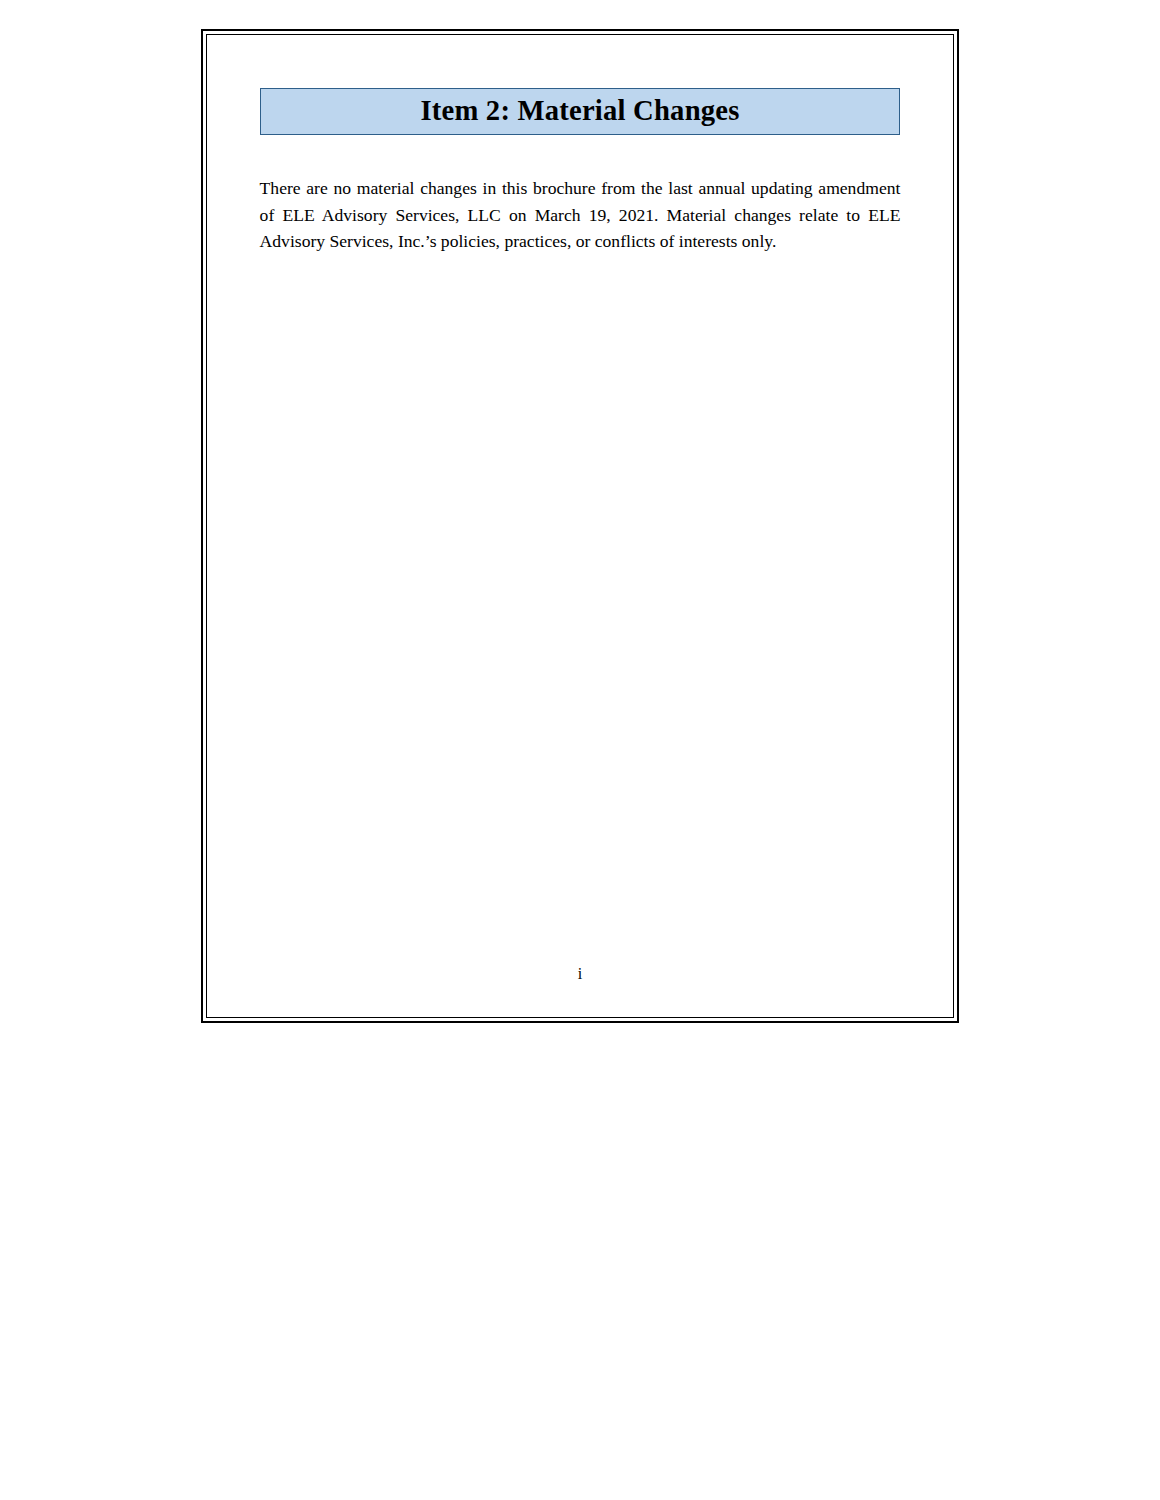Item 2: Material Changes
There are no material changes in this brochure from the last annual updating amendment of ELE Advisory Services, LLC on March 19, 2021. Material changes relate to ELE Advisory Services, Inc.’s policies, practices, or conflicts of interests only.
i